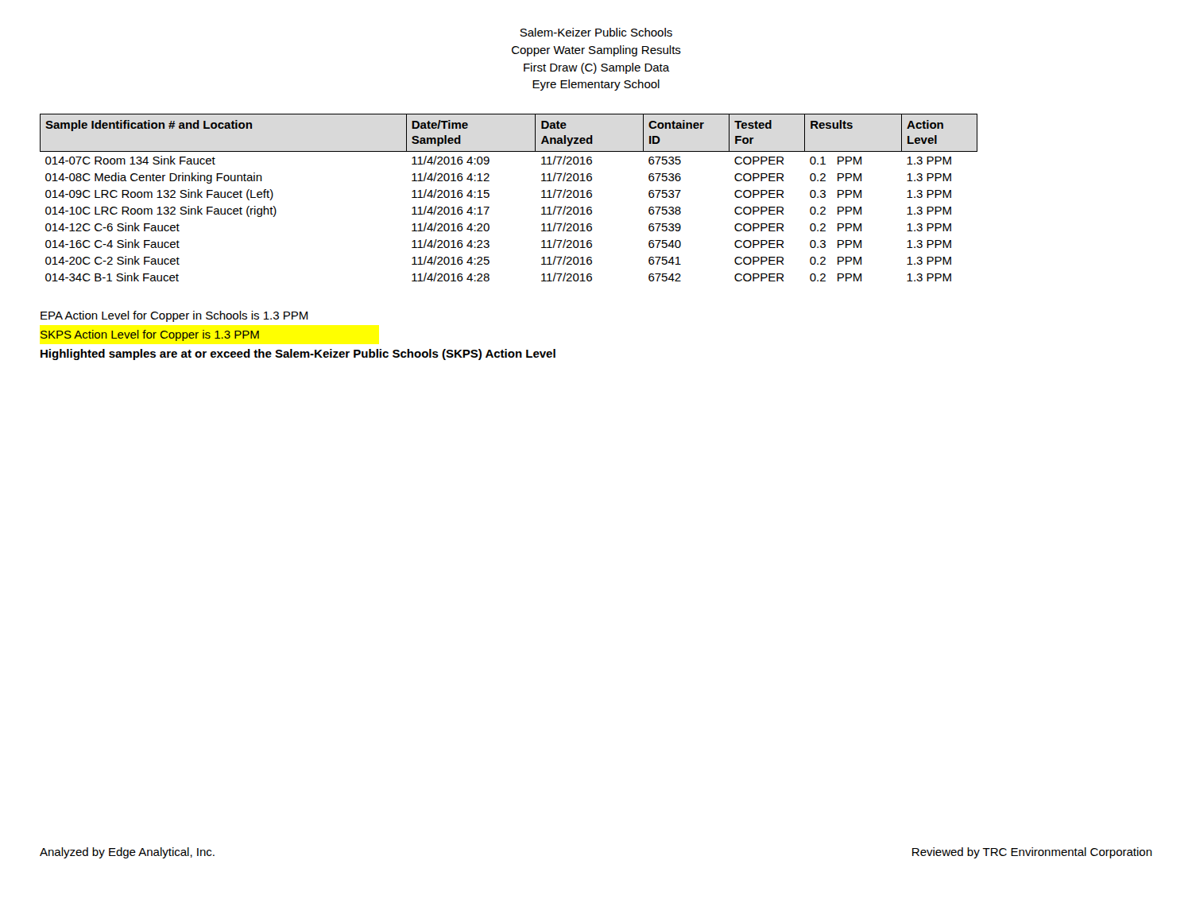Salem-Keizer Public Schools
Copper Water Sampling Results
First Draw (C) Sample Data
Eyre Elementary School
| Sample Identification # and Location | Date/Time Sampled | Date Analyzed | Container ID | Tested For | Results | Action Level |
| --- | --- | --- | --- | --- | --- | --- |
| 014-07C Room 134 Sink Faucet | 11/4/2016 4:09 | 11/7/2016 | 67535 | COPPER | 0.1 PPM | 1.3 PPM |
| 014-08C Media Center Drinking Fountain | 11/4/2016 4:12 | 11/7/2016 | 67536 | COPPER | 0.2 PPM | 1.3 PPM |
| 014-09C LRC Room 132 Sink Faucet (Left) | 11/4/2016 4:15 | 11/7/2016 | 67537 | COPPER | 0.3 PPM | 1.3 PPM |
| 014-10C LRC Room 132 Sink Faucet (right) | 11/4/2016 4:17 | 11/7/2016 | 67538 | COPPER | 0.2 PPM | 1.3 PPM |
| 014-12C C-6 Sink Faucet | 11/4/2016 4:20 | 11/7/2016 | 67539 | COPPER | 0.2 PPM | 1.3 PPM |
| 014-16C C-4 Sink Faucet | 11/4/2016 4:23 | 11/7/2016 | 67540 | COPPER | 0.3 PPM | 1.3 PPM |
| 014-20C C-2 Sink Faucet | 11/4/2016 4:25 | 11/7/2016 | 67541 | COPPER | 0.2 PPM | 1.3 PPM |
| 014-34C B-1 Sink Faucet | 11/4/2016 4:28 | 11/7/2016 | 67542 | COPPER | 0.2 PPM | 1.3 PPM |
EPA Action Level for Copper in Schools is 1.3 PPM
SKPS Action Level for Copper is 1.3 PPM
Highlighted samples are at or exceed the Salem-Keizer Public Schools (SKPS) Action Level
Analyzed by Edge Analytical, Inc.
Reviewed by TRC Environmental Corporation